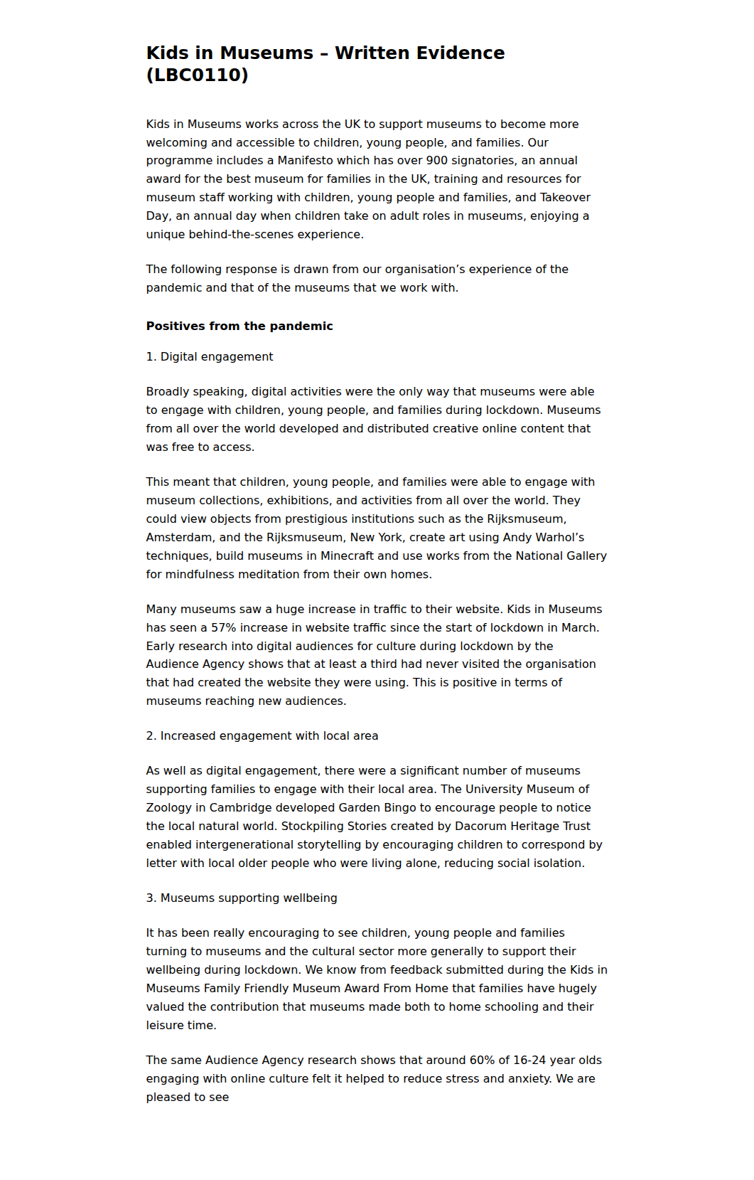Kids in Museums – Written Evidence (LBC0110)
Kids in Museums works across the UK to support museums to become more welcoming and accessible to children, young people, and families. Our programme includes a Manifesto which has over 900 signatories, an annual award for the best museum for families in the UK, training and resources for museum staff working with children, young people and families, and Takeover Day, an annual day when children take on adult roles in museums, enjoying a unique behind-the-scenes experience.
The following response is drawn from our organisation’s experience of the pandemic and that of the museums that we work with.
Positives from the pandemic
1. Digital engagement
Broadly speaking, digital activities were the only way that museums were able to engage with children, young people, and families during lockdown. Museums from all over the world developed and distributed creative online content that was free to access.
This meant that children, young people, and families were able to engage with museum collections, exhibitions, and activities from all over the world. They could view objects from prestigious institutions such as the Rijksmuseum, Amsterdam, and the Rijksmuseum, New York, create art using Andy Warhol’s techniques, build museums in Minecraft and use works from the National Gallery for mindfulness meditation from their own homes.
Many museums saw a huge increase in traffic to their website. Kids in Museums has seen a 57% increase in website traffic since the start of lockdown in March. Early research into digital audiences for culture during lockdown by the Audience Agency shows that at least a third had never visited the organisation that had created the website they were using. This is positive in terms of museums reaching new audiences.
2. Increased engagement with local area
As well as digital engagement, there were a significant number of museums supporting families to engage with their local area. The University Museum of Zoology in Cambridge developed Garden Bingo to encourage people to notice the local natural world. Stockpiling Stories created by Dacorum Heritage Trust enabled intergenerational storytelling by encouraging children to correspond by letter with local older people who were living alone, reducing social isolation.
3. Museums supporting wellbeing
It has been really encouraging to see children, young people and families turning to museums and the cultural sector more generally to support their wellbeing during lockdown. We know from feedback submitted during the Kids in Museums Family Friendly Museum Award From Home that families have hugely valued the contribution that museums made both to home schooling and their leisure time.
The same Audience Agency research shows that around 60% of 16-24 year olds engaging with online culture felt it helped to reduce stress and anxiety. We are pleased to see